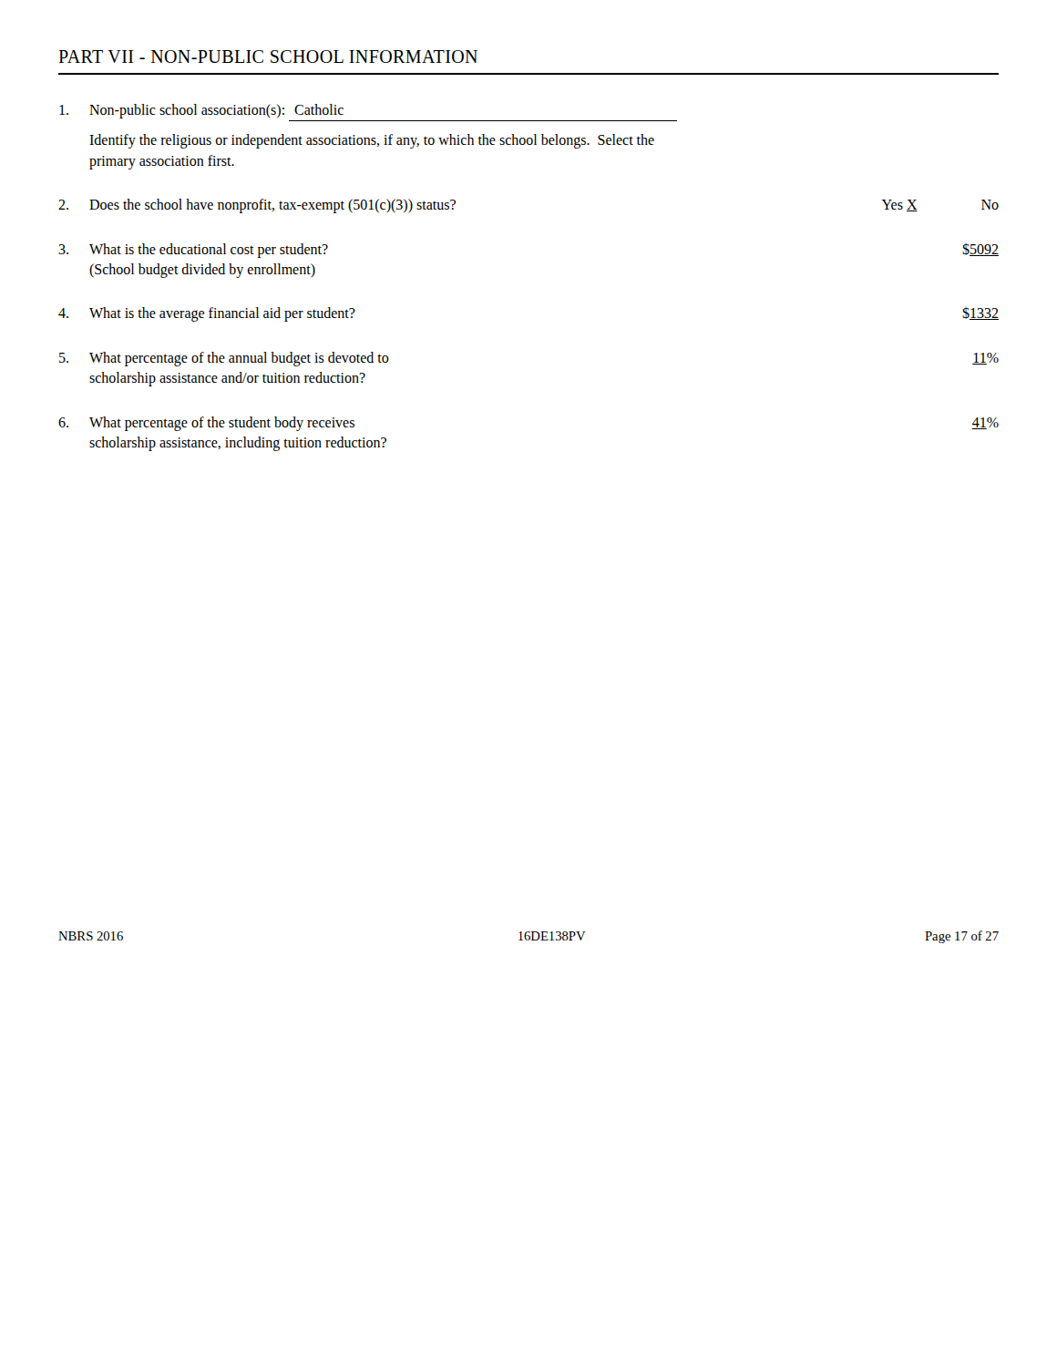PART VII - NON-PUBLIC SCHOOL INFORMATION
Non-public school association(s): Catholic
Identify the religious or independent associations, if any, to which the school belongs. Select the primary association first.
Does the school have nonprofit, tax-exempt (501(c)(3)) status?
Yes X No
What is the educational cost per student?
(School budget divided by enrollment)
$5092
What is the average financial aid per student?
$1332
What percentage of the annual budget is devoted to
scholarship assistance and/or tuition reduction?
11%
What percentage of the student body receives
scholarship assistance, including tuition reduction?
41%
NBRS 2016
16DE138PV
Page 17 of 27